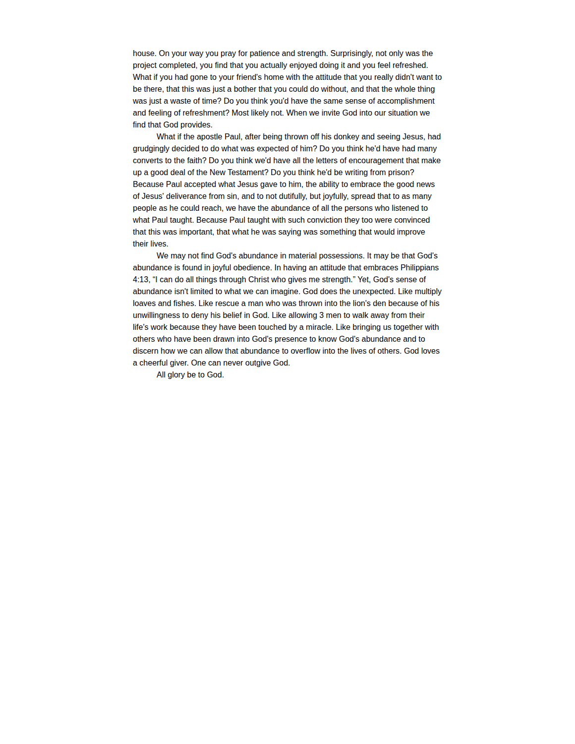house. On your way you pray for patience and strength. Surprisingly, not only was the project completed, you find that you actually enjoyed doing it and you feel refreshed. What if you had gone to your friend's home with the attitude that you really didn't want to be there, that this was just a bother that you could do without, and that the whole thing was just a waste of time? Do you think you'd have the same sense of accomplishment and feeling of refreshment? Most likely not. When we invite God into our situation we find that God provides.
What if the apostle Paul, after being thrown off his donkey and seeing Jesus, had grudgingly decided to do what was expected of him? Do you think he'd have had many converts to the faith? Do you think we'd have all the letters of encouragement that make up a good deal of the New Testament? Do you think he'd be writing from prison? Because Paul accepted what Jesus gave to him, the ability to embrace the good news of Jesus' deliverance from sin, and to not dutifully, but joyfully, spread that to as many people as he could reach, we have the abundance of all the persons who listened to what Paul taught. Because Paul taught with such conviction they too were convinced that this was important, that what he was saying was something that would improve their lives.
We may not find God's abundance in material possessions. It may be that God's abundance is found in joyful obedience. In having an attitude that embraces Philippians 4:13, “I can do all things through Christ who gives me strength.” Yet, God's sense of abundance isn't limited to what we can imagine. God does the unexpected. Like multiply loaves and fishes. Like rescue a man who was thrown into the lion's den because of his unwillingness to deny his belief in God. Like allowing 3 men to walk away from their life's work because they have been touched by a miracle. Like bringing us together with others who have been drawn into God's presence to know God's abundance and to discern how we can allow that abundance to overflow into the lives of others. God loves a cheerful giver. One can never outgive God.
All glory be to God.